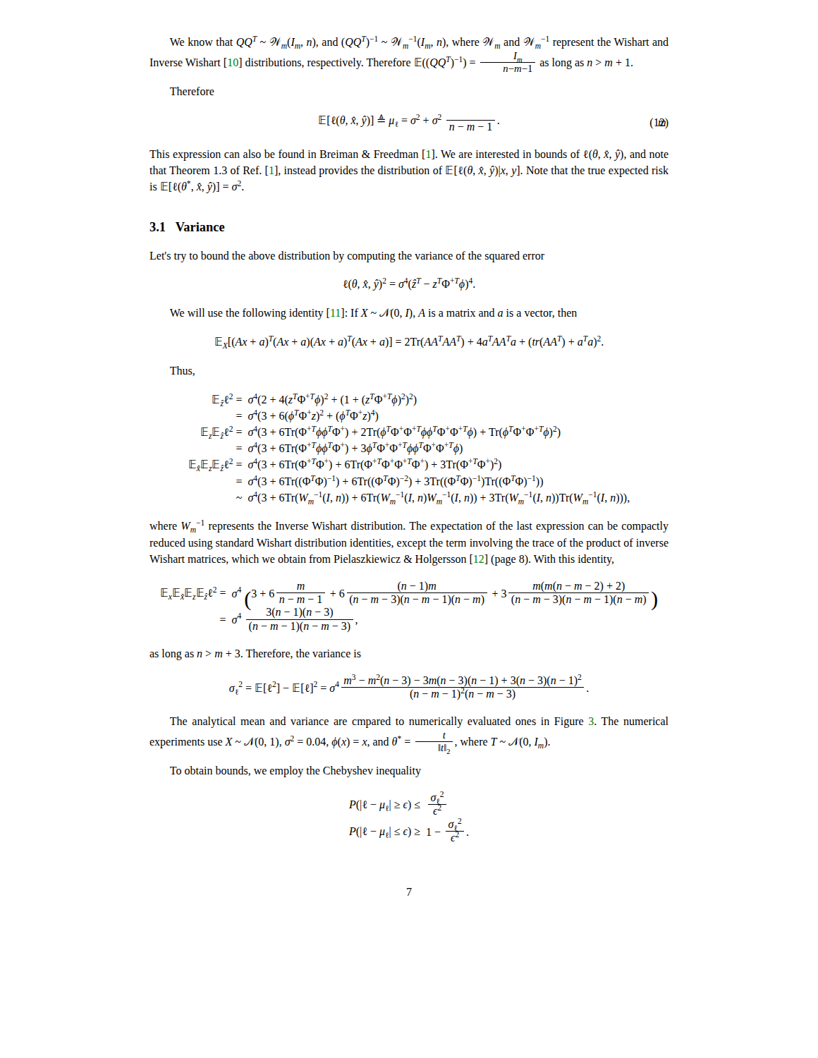We know that QQT ~ 𝒲m(Im, n), and (QQT)−1 ~ 𝒲m−1(Im, n), where 𝒲m and 𝒲m−1 represent the Wishart and Inverse Wishart [10] distributions, respectively. Therefore 𝔼((QQT)−1) = Im n−m−1 as long as n > m + 1.
Therefore
𝔼[ℓ(θ, x̂, ŷ)] ≜ μℓ = σ2 + σ2 mn − m − 1. (12)
This expression can also be found in Breiman & Freedman [1]. We are interested in bounds of ℓ(θ, x̂, ŷ), and note that Theorem 1.3 of Ref. [1], instead provides the distribution of 𝔼[ℓ(θ, x̂, ŷ)|x, y]. Note that the true expected risk is 𝔼[ℓ(θ*, x̂, ŷ)] = σ2.
3.1 Variance
Let's try to bound the above distribution by computing the variance of the squared error
ℓ(θ, x̂, ŷ)2 = σ4(ẑT − zTΦ+Tϕ)4.
We will use the following identity [11]: If X ~ 𝒩(0, I), A is a matrix and a is a vector, then
𝔼X[(Ax + a)T(Ax + a)(Ax + a)T(Ax + a)] = 2Tr(AATAAT) + 4aTAATa + (tr(AAT) + aTa)2.
Thus,
𝔼ẑℓ2 = σ4(2 + 4(zTΦ+Tϕ)2 + (1 + (zTΦ+Tϕ)2)2)
= σ4(3 + 6(ϕTΦ+z)2 + (ϕTΦ+z)4)
𝔼z𝔼ẑℓ2 = σ4(3 + 6Tr(Φ+TϕϕTΦ+) + 2Tr(ϕTΦ+Φ+TϕϕTΦ+Φ+Tϕ) + Tr(ϕTΦ+Φ+Tϕ)2)
= σ4(3 + 6Tr(Φ+TϕϕTΦ+) + 3ϕTΦ+Φ+TϕϕTΦ+Φ+Tϕ)
𝔼x̂𝔼z𝔼ẑℓ2 = σ4(3 + 6Tr(Φ+TΦ+) + 6Tr(Φ+TΦ+Φ+TΦ+) + 3Tr(Φ+TΦ+)2)
= σ4(3 + 6Tr((ΦTΦ)−1) + 6Tr((ΦTΦ)−2) + 3Tr((ΦTΦ)−1)Tr((ΦTΦ)−1))
~ σ4(3 + 6Tr(Wm−1(I, n)) + 6Tr(Wm−1(I, n)Wm−1(I, n)) + 3Tr(Wm−1(I, n))Tr(Wm−1(I, n))),
where Wm−1 represents the Inverse Wishart distribution. The expectation of the last expression can be compactly reduced using standard Wishart distribution identities, except the term involving the trace of the product of inverse Wishart matrices, which we obtain from Pielaszkiewicz & Holgersson [12] (page 8). With this identity,
𝔼x𝔼x̂𝔼z𝔼ẑℓ2 = σ4 (3 + 6mn − m − 1 + 6(n − 1)m(n − m − 3)(n − m − 1)(n − m) + 3m(m(n − m − 2) + 2)(n − m − 3)(n − m − 1)(n − m))
= σ4 3(n − 1)(n − 3)(n − m − 1)(n − m − 3),
as long as n > m + 3. Therefore, the variance is
σℓ2 = 𝔼[ℓ2] − 𝔼[ℓ]2 = σ4m3 − m2(n − 3) − 3m(n − 3)(n − 1) + 3(n − 3)(n − 1)2(n − m − 1)2(n − m − 3).
The analytical mean and variance are cmpared to numerically evaluated ones in Figure 3. The numerical experiments use X ~ 𝒩(0, 1), σ2 = 0.04, ϕ(x) = x, and θ* = t‖t‖2, where T ~ 𝒩(0, Im).
To obtain bounds, we employ the Chebyshev inequality
P(|ℓ − μℓ| ≥ ϵ) ≤ σℓ2 ϵ2
P(|ℓ − μℓ| ≤ ϵ) ≥ 1 − σℓ2 ϵ2.
7